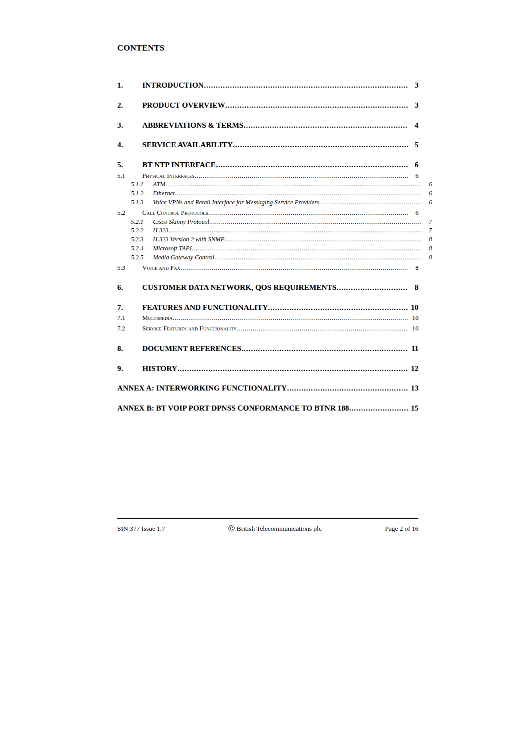CONTENTS
1. Introduction 3
2. Product Overview 3
3. Abbreviations & Terms 4
4. Service Availability 5
5. BT NTP Interface 6
5.1 Physical Interfaces 6
5.1.1 ATM 6
5.1.2 Ethernet 6
5.1.3 Voice VPNs and Retail Interface for Messaging Service Providers 6
5.2 Call Control Protocols 6
5.2.1 Cisco Skinny Protocol 7
5.2.2 H.323 7
5.2.3 H.323 Version 2 with SNMP 8
5.2.4 Microsoft TAPI 8
5.2.5 Media Gateway Control 8
5.3 Voice and Fax 8
6. Customer Data Network, QoS Requirements 8
7. Features and Functionality 10
7.1 Multimedia 10
7.2 Service Features and Functionality 10
8. Document References 11
9. History 12
Annex A: Interworking Functionality 13
Annex B: BT VoIP Port DPNSS Conformance to BTNR 188 15
SIN 377 Issue 1.7
Ⓒ British Telecommunications plc
Page 2 of 16